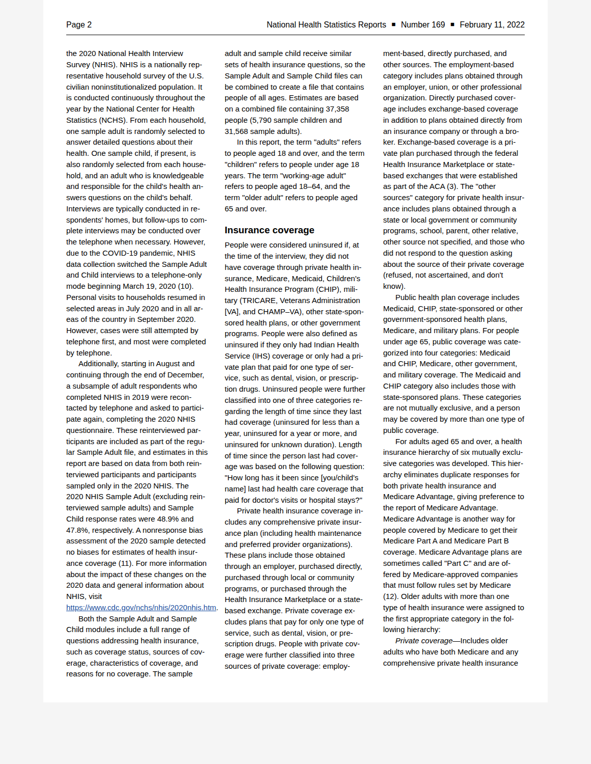Page 2 National Health Statistics Reports ■ Number 169 ■ February 11, 2022
the 2020 National Health Interview Survey (NHIS). NHIS is a nationally representative household survey of the U.S. civilian noninstitutionalized population. It is conducted continuously throughout the year by the National Center for Health Statistics (NCHS). From each household, one sample adult is randomly selected to answer detailed questions about their health. One sample child, if present, is also randomly selected from each household, and an adult who is knowledgeable and responsible for the child's health answers questions on the child's behalf. Interviews are typically conducted in respondents' homes, but follow-ups to complete interviews may be conducted over the telephone when necessary. However, due to the COVID-19 pandemic, NHIS data collection switched the Sample Adult and Child interviews to a telephone-only mode beginning March 19, 2020 (10). Personal visits to households resumed in selected areas in July 2020 and in all areas of the country in September 2020. However, cases were still attempted by telephone first, and most were completed by telephone.
Additionally, starting in August and continuing through the end of December, a subsample of adult respondents who completed NHIS in 2019 were recontacted by telephone and asked to participate again, completing the 2020 NHIS questionnaire. These reinterviewed participants are included as part of the regular Sample Adult file, and estimates in this report are based on data from both reinterviewed participants and participants sampled only in the 2020 NHIS. The 2020 NHIS Sample Adult (excluding reinterviewed sample adults) and Sample Child response rates were 48.9% and 47.8%, respectively. A nonresponse bias assessment of the 2020 sample detected no biases for estimates of health insurance coverage (11). For more information about the impact of these changes on the 2020 data and general information about NHIS, visit https://www.cdc.gov/nchs/nhis/2020nhis.htm.
Both the Sample Adult and Sample Child modules include a full range of questions addressing health insurance, such as coverage status, sources of coverage, characteristics of coverage, and reasons for no coverage. The sample adult and sample child receive similar sets of health insurance questions, so the Sample Adult and Sample Child files can be combined to create a file that contains people of all ages. Estimates are based on a combined file containing 37,358 people (5,790 sample children and 31,568 sample adults).
In this report, the term "adults" refers to people aged 18 and over, and the term "children" refers to people under age 18 years. The term "working-age adult" refers to people aged 18–64, and the term "older adult" refers to people aged 65 and over.
Insurance coverage
People were considered uninsured if, at the time of the interview, they did not have coverage through private health insurance, Medicare, Medicaid, Children's Health Insurance Program (CHIP), military (TRICARE, Veterans Administration [VA], and CHAMP–VA), other state-sponsored health plans, or other government programs. People were also defined as uninsured if they only had Indian Health Service (IHS) coverage or only had a private plan that paid for one type of service, such as dental, vision, or prescription drugs. Uninsured people were further classified into one of three categories regarding the length of time since they last had coverage (uninsured for less than a year, uninsured for a year or more, and uninsured for unknown duration). Length of time since the person last had coverage was based on the following question: "How long has it been since [you/child's name] last had health care coverage that paid for doctor's visits or hospital stays?"
Private health insurance coverage includes any comprehensive private insurance plan (including health maintenance and preferred provider organizations). These plans include those obtained through an employer, purchased directly, purchased through local or community programs, or purchased through the Health Insurance Marketplace or a state-based exchange. Private coverage excludes plans that pay for only one type of service, such as dental, vision, or prescription drugs. People with private coverage were further classified into three sources of private coverage: employment-based, directly purchased, and other sources. The employment-based category includes plans obtained through an employer, union, or other professional organization. Directly purchased coverage includes exchange-based coverage in addition to plans obtained directly from an insurance company or through a broker. Exchange-based coverage is a private plan purchased through the federal Health Insurance Marketplace or state-based exchanges that were established as part of the ACA (3). The "other sources" category for private health insurance includes plans obtained through a state or local government or community programs, school, parent, other relative, other source not specified, and those who did not respond to the question asking about the source of their private coverage (refused, not ascertained, and don't know).
Public health plan coverage includes Medicaid, CHIP, state-sponsored or other government-sponsored health plans, Medicare, and military plans. For people under age 65, public coverage was categorized into four categories: Medicaid and CHIP, Medicare, other government, and military coverage. The Medicaid and CHIP category also includes those with state-sponsored plans. These categories are not mutually exclusive, and a person may be covered by more than one type of public coverage.
For adults aged 65 and over, a health insurance hierarchy of six mutually exclusive categories was developed. This hierarchy eliminates duplicate responses for both private health insurance and Medicare Advantage, giving preference to the report of Medicare Advantage. Medicare Advantage is another way for people covered by Medicare to get their Medicare Part A and Medicare Part B coverage. Medicare Advantage plans are sometimes called "Part C" and are offered by Medicare-approved companies that must follow rules set by Medicare (12). Older adults with more than one type of health insurance were assigned to the first appropriate category in the following hierarchy:
Private coverage—Includes older adults who have both Medicare and any comprehensive private health insurance